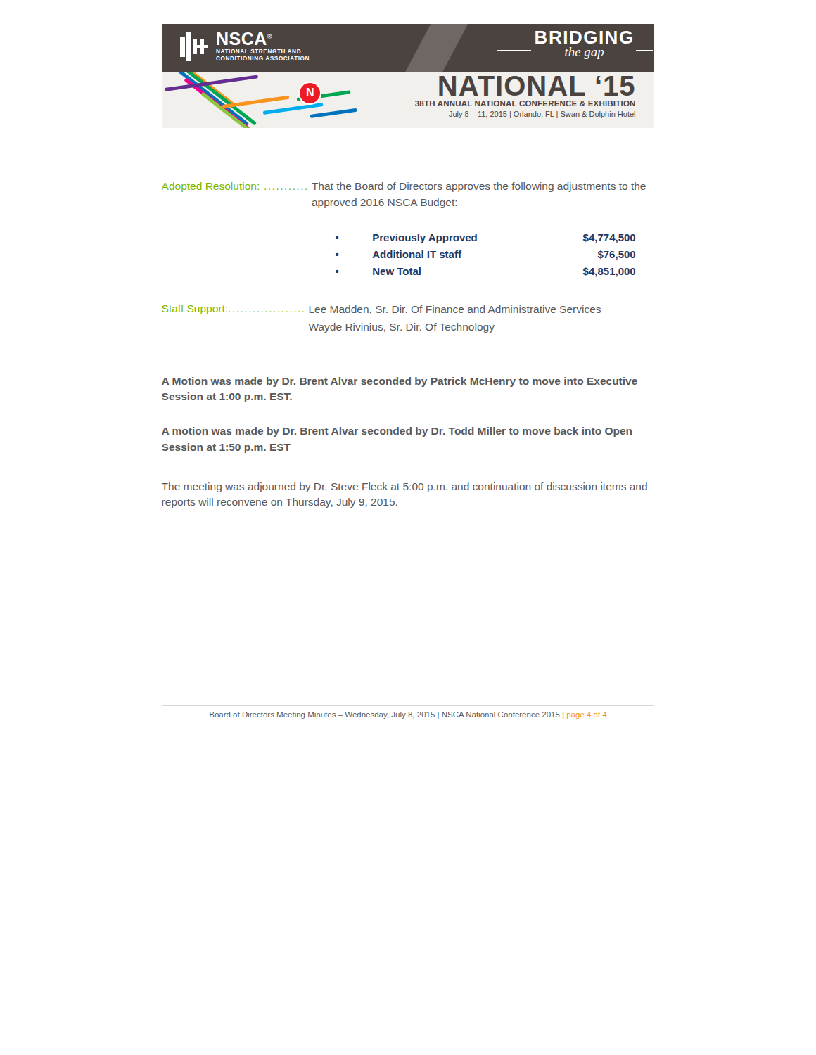NSCA®
NATIONAL STRENGTH AND
CONDITIONING ASSOCIATION
BRIDGING
the gap
N
NATIONAL ‘15
38TH ANNUAL NATIONAL CONFERENCE & EXHIBITION
July 8 – 11, 2015 | Orlando, FL | Swan & Dolphin Hotel
Adopted Resolution: ...........
That the Board of Directors approves the following adjustments to the approved 2016 NSCA Budget:
| • | Previously Approved | $4,774,500 |
| • | Additional IT staff | $76,500 |
| • | New Total | $4,851,000 |
Staff Support:...................
Lee Madden, Sr. Dir. Of Finance and Administrative Services
Wayde Rivinius, Sr. Dir. Of Technology
A Motion was made by Dr. Brent Alvar seconded by Patrick McHenry to move into Executive Session at 1:00 p.m. EST.
A motion was made by Dr. Brent Alvar seconded by Dr. Todd Miller to move back into Open Session at 1:50 p.m. EST
The meeting was adjourned by Dr. Steve Fleck at 5:00 p.m. and continuation of discussion items and reports will reconvene on Thursday, July 9, 2015.
Board of Directors Meeting Minutes – Wednesday, July 8, 2015 | NSCA National Conference 2015 | page 4 of 4